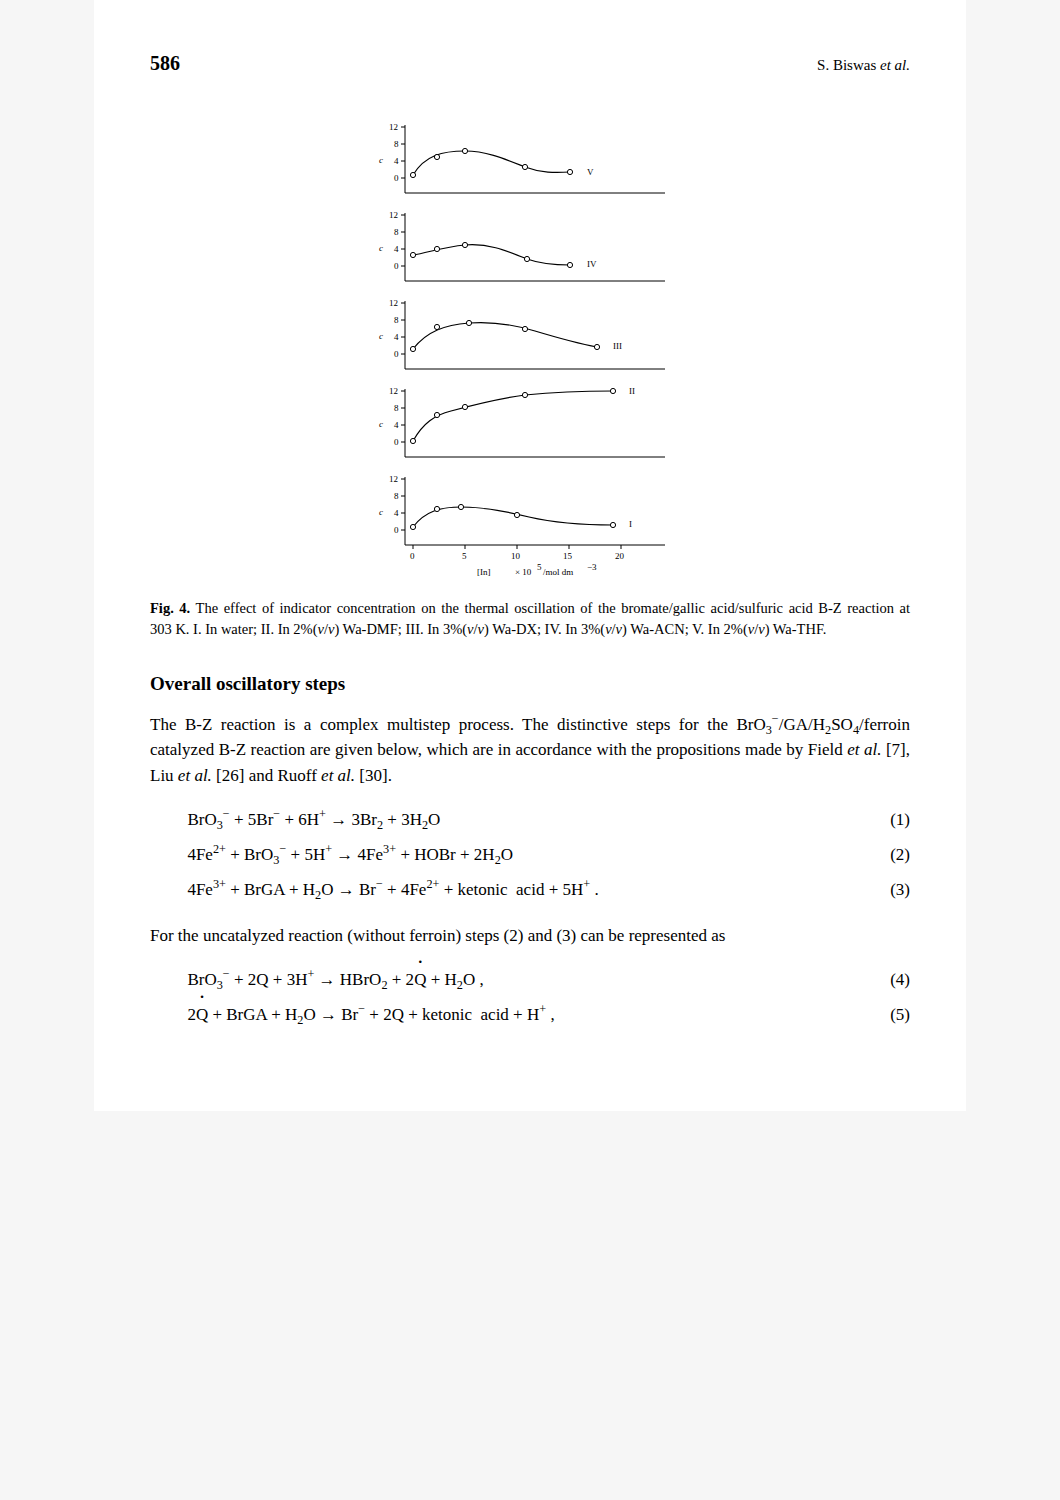586 S. Biswas et al.
12 8 4 0 c V 12 8 4 0 c IV 12 8 4 0 c III 12 8 4 0 c II 12 8 4 0 c 0 5 10 15 20 I [In] × 10 5 /mol dm −3
Fig. 4. The effect of indicator concentration on the thermal oscillation of the bromate/gallic acid/sulfuric acid B-Z reaction at 303 K. I. In water; II. In 2%(v/v) Wa-DMF; III. In 3%(v/v) Wa-DX; IV. In 3%(v/v) Wa-ACN; V. In 2%(v/v) Wa-THF.
Overall oscillatory steps
The B-Z reaction is a complex multistep process. The distinctive steps for the BrO3−/GA/H2SO4/ferroin catalyzed B-Z reaction are given below, which are in accordance with the propositions made by Field et al. [7], Liu et al. [26] and Ruoff et al. [30].
BrO3− + 5Br− + 6H+ → 3Br2 + 3H2O (1)
4Fe2+ + BrO3− + 5H+ → 4Fe3+ + HOBr + 2H2O (2)
4Fe3+ + BrGA + H2O → Br− + 4Fe2+ + ketonic acid + 5H+ . (3)
For the uncatalyzed reaction (without ferroin) steps (2) and (3) can be represented as
BrO3− + 2Q + 3H+ → HBrO2 + 2Q + H2O , (4)
2Q + BrGA + H2O → Br− + 2Q + ketonic acid + H+ , (5)